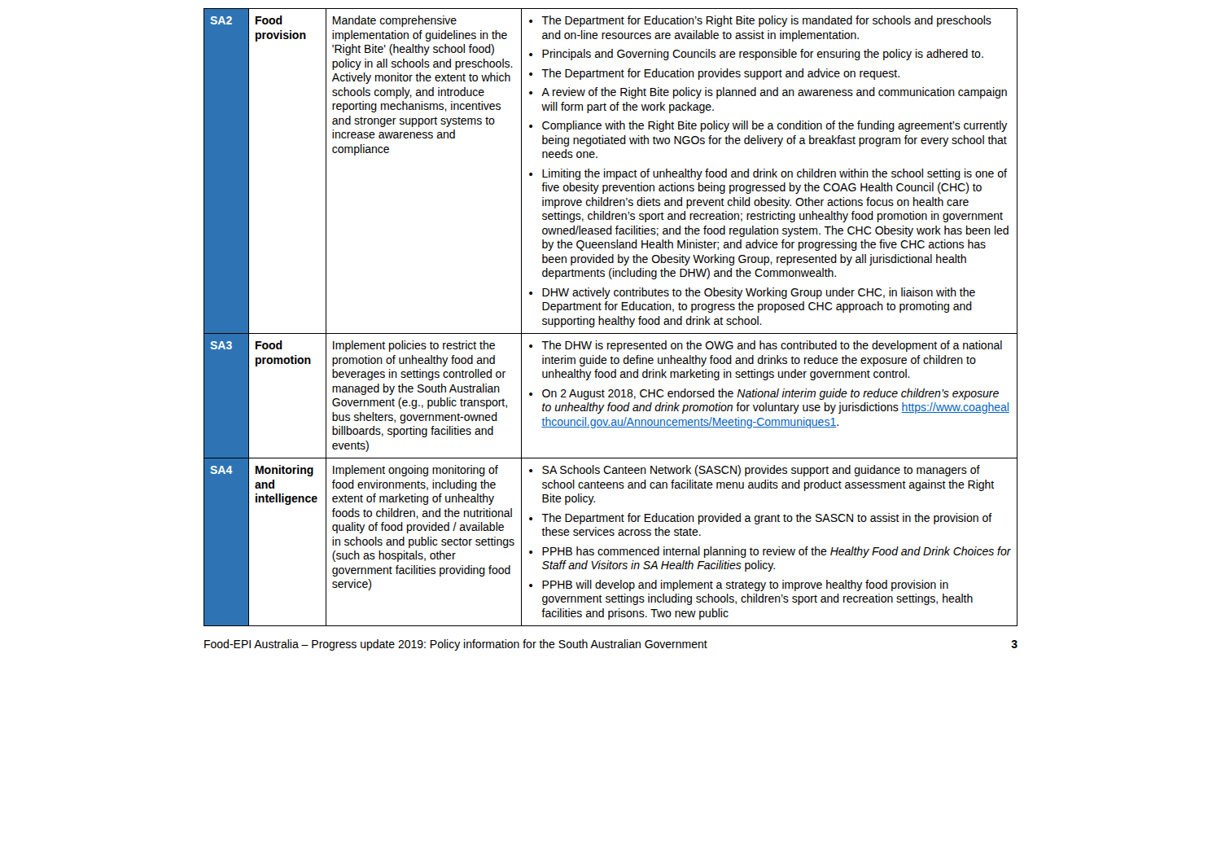| SA2 | Food provision | Mandate comprehensive implementation of guidelines in the 'Right Bite' (healthy school food) policy in all schools and preschools. Actively monitor the extent to which schools comply, and introduce reporting mechanisms, incentives and stronger support systems to increase awareness and compliance | The Department for Education’s Right Bite policy is mandated for schools and preschools and on-line resources are available to assist in implementation. Principals and Governing Councils are responsible for ensuring the policy is adhered to. The Department for Education provides support and advice on request. A review of the Right Bite policy is planned and an awareness and communication campaign will form part of the work package. Compliance with the Right Bite policy will be a condition of the funding agreement’s currently being negotiated with two NGOs for the delivery of a breakfast program for every school that needs one. Limiting the impact of unhealthy food and drink on children within the school setting is one of five obesity prevention actions being progressed by the COAG Health Council (CHC) to improve children’s diets and prevent child obesity. Other actions focus on health care settings, children’s sport and recreation; restricting unhealthy food promotion in government owned/leased facilities; and the food regulation system. The CHC Obesity work has been led by the Queensland Health Minister; and advice for progressing the five CHC actions has been provided by the Obesity Working Group, represented by all jurisdictional health departments (including the DHW) and the Commonwealth. DHW actively contributes to the Obesity Working Group under CHC, in liaison with the Department for Education, to progress the proposed CHC approach to promoting and supporting healthy food and drink at school. |
| SA3 | Food promotion | Implement policies to restrict the promotion of unhealthy food and beverages in settings controlled or managed by the South Australian Government (e.g., public transport, bus shelters, government-owned billboards, sporting facilities and events) | The DHW is represented on the OWG and has contributed to the development of a national interim guide to define unhealthy food and drinks to reduce the exposure of children to unhealthy food and drink marketing in settings under government control. On 2 August 2018, CHC endorsed the National interim guide to reduce children’s exposure to unhealthy food and drink promotion for voluntary use by jurisdictions https://www.coaghealthcouncil.gov.au/Announcements/Meeting-Communiques1 . |
| SA4 | Monitoring and intelligence | Implement ongoing monitoring of food environments, including the extent of marketing of unhealthy foods to children, and the nutritional quality of food provided / available in schools and public sector settings (such as hospitals, other government facilities providing food service) | SA Schools Canteen Network (SASCN) provides support and guidance to managers of school canteens and can facilitate menu audits and product assessment against the Right Bite policy. The Department for Education provided a grant to the SASCN to assist in the provision of these services across the state. PPHB has commenced internal planning to review of the Healthy Food and Drink Choices for Staff and Visitors in SA Health Facilities policy. PPHB will develop and implement a strategy to improve healthy food provision in government settings including schools, children’s sport and recreation settings, health facilities and prisons. Two new public |
Food-EPI Australia – Progress update 2019: Policy information for the South Australian Government
3